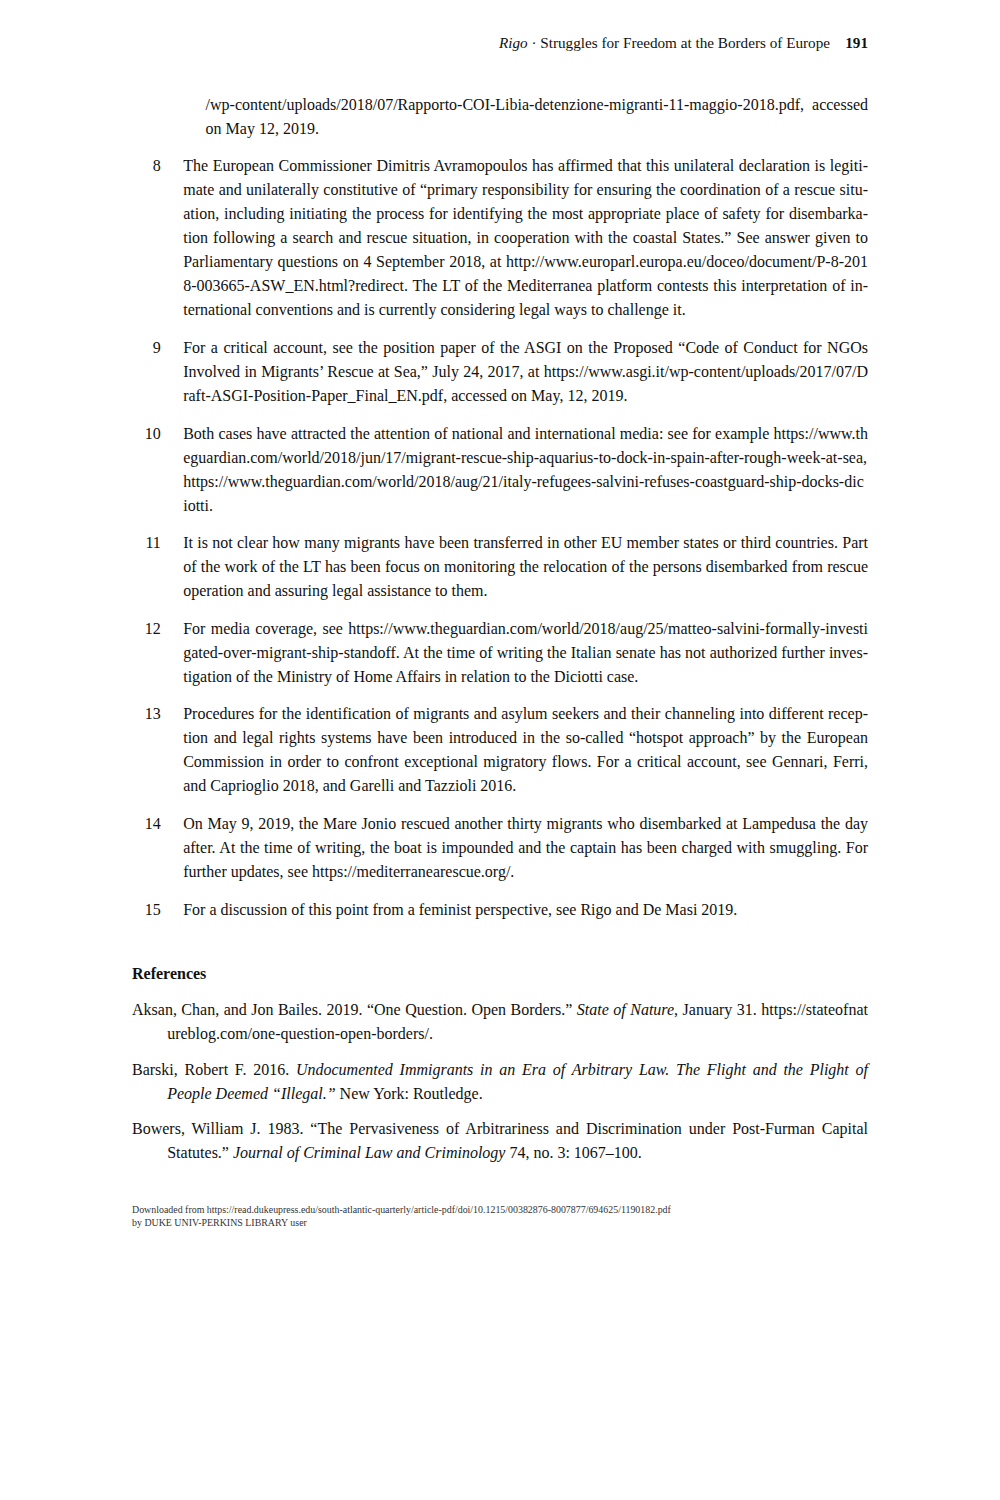Rigo · Struggles for Freedom at the Borders of Europe 191
/wp-content/uploads/2018/07/Rapporto-COI-Libia-detenzione-migranti-11-maggio-2018.pdf, accessed on May 12, 2019.
8 The European Commissioner Dimitris Avramopoulos has affirmed that this unilateral declaration is legitimate and unilaterally constitutive of “primary responsibility for ensuring the coordination of a rescue situation, including initiating the process for identifying the most appropriate place of safety for disembarkation following a search and rescue situation, in cooperation with the coastal States.” See answer given to Parliamentary questions on 4 September 2018, at http://www.europarl.europa.eu/doceo/document/P-8-2018-003665-ASW_EN.html?redirect. The LT of the Mediterranea platform contests this interpretation of international conventions and is currently considering legal ways to challenge it.
9 For a critical account, see the position paper of the ASGI on the Proposed “Code of Conduct for NGOs Involved in Migrants’ Rescue at Sea,” July 24, 2017, at https://www.asgi.it/wp-content/uploads/2017/07/Draft-ASGI-Position-Paper_Final_EN.pdf, accessed on May, 12, 2019.
10 Both cases have attracted the attention of national and international media: see for example https://www.theguardian.com/world/2018/jun/17/migrant-rescue-ship-aquarius-to-dock-in-spain-after-rough-week-at-sea, https://www.theguardian.com/world/2018/aug/21/italy-refugees-salvini-refuses-coastguard-ship-docks-diciotti.
11 It is not clear how many migrants have been transferred in other EU member states or third countries. Part of the work of the LT has been focus on monitoring the relocation of the persons disembarked from rescue operation and assuring legal assistance to them.
12 For media coverage, see https://www.theguardian.com/world/2018/aug/25/matteo-salvini-formally-investigated-over-migrant-ship-standoff. At the time of writing the Italian senate has not authorized further investigation of the Ministry of Home Affairs in relation to the Diciotti case.
13 Procedures for the identification of migrants and asylum seekers and their channeling into different reception and legal rights systems have been introduced in the so-called “hotspot approach” by the European Commission in order to confront exceptional migratory flows. For a critical account, see Gennari, Ferri, and Caprioglio 2018, and Garelli and Tazzioli 2016.
14 On May 9, 2019, the Mare Jonio rescued another thirty migrants who disembarked at Lampedusa the day after. At the time of writing, the boat is impounded and the captain has been charged with smuggling. For further updates, see https://mediterranearescue.org/.
15 For a discussion of this point from a feminist perspective, see Rigo and De Masi 2019.
References
Aksan, Chan, and Jon Bailes. 2019. “One Question. Open Borders.” State of Nature, January 31. https://stateofnatureblog.com/one-question-open-borders/.
Barski, Robert F. 2016. Undocumented Immigrants in an Era of Arbitrary Law. The Flight and the Plight of People Deemed “Illegal.” New York: Routledge.
Bowers, William J. 1983. “The Pervasiveness of Arbitrariness and Discrimination under Post-Furman Capital Statutes.” Journal of Criminal Law and Criminology 74, no. 3: 1067–100.
Downloaded from https://read.dukeupress.edu/south-atlantic-quarterly/article-pdf/doi/10.1215/00382876-8007877/694625/1190182.pdf
by DUKE UNIV-PERKINS LIBRARY user